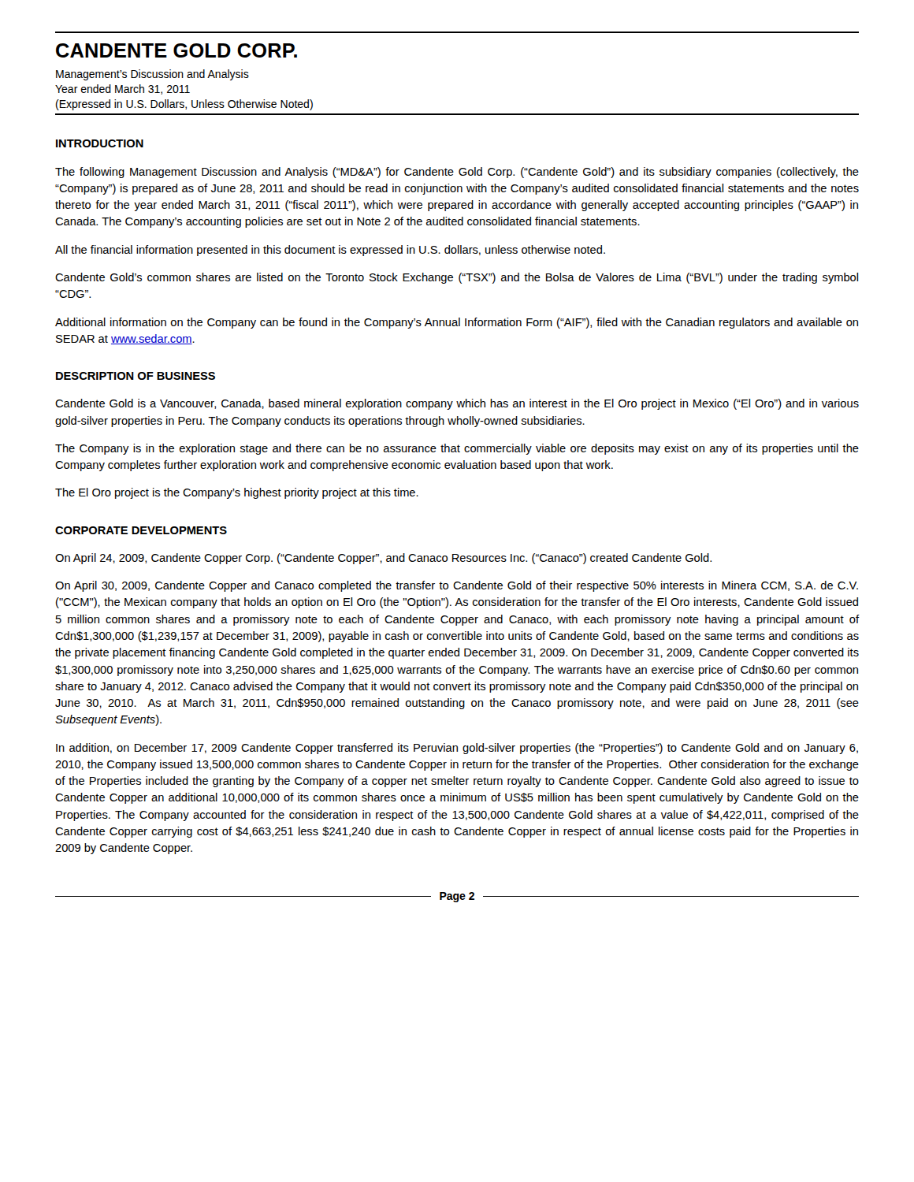CANDENTE GOLD CORP.
Management’s Discussion and Analysis
Year ended March 31, 2011
(Expressed in U.S. Dollars, Unless Otherwise Noted)
Introduction
The following Management Discussion and Analysis (“MD&A”) for Candente Gold Corp. (“Candente Gold”) and its subsidiary companies (collectively, the “Company”) is prepared as of June 28, 2011 and should be read in conjunction with the Company’s audited consolidated financial statements and the notes thereto for the year ended March 31, 2011 (“fiscal 2011”), which were prepared in accordance with generally accepted accounting principles (“GAAP”) in Canada. The Company’s accounting policies are set out in Note 2 of the audited consolidated financial statements.
All the financial information presented in this document is expressed in U.S. dollars, unless otherwise noted.
Candente Gold’s common shares are listed on the Toronto Stock Exchange (“TSX”) and the Bolsa de Valores de Lima (“BVL”) under the trading symbol “CDG”.
Additional information on the Company can be found in the Company’s Annual Information Form (“AIF”), filed with the Canadian regulators and available on SEDAR at www.sedar.com.
Description of Business
Candente Gold is a Vancouver, Canada, based mineral exploration company which has an interest in the El Oro project in Mexico (“El Oro”) and in various gold-silver properties in Peru. The Company conducts its operations through wholly-owned subsidiaries.
The Company is in the exploration stage and there can be no assurance that commercially viable ore deposits may exist on any of its properties until the Company completes further exploration work and comprehensive economic evaluation based upon that work.
The El Oro project is the Company’s highest priority project at this time.
Corporate Developments
On April 24, 2009, Candente Copper Corp. (“Candente Copper”, and Canaco Resources Inc. (“Canaco”) created Candente Gold.
On April 30, 2009, Candente Copper and Canaco completed the transfer to Candente Gold of their respective 50% interests in Minera CCM, S.A. de C.V. ("CCM"), the Mexican company that holds an option on El Oro (the "Option"). As consideration for the transfer of the El Oro interests, Candente Gold issued 5 million common shares and a promissory note to each of Candente Copper and Canaco, with each promissory note having a principal amount of Cdn$1,300,000 ($1,239,157 at December 31, 2009), payable in cash or convertible into units of Candente Gold, based on the same terms and conditions as the private placement financing Candente Gold completed in the quarter ended December 31, 2009. On December 31, 2009, Candente Copper converted its $1,300,000 promissory note into 3,250,000 shares and 1,625,000 warrants of the Company. The warrants have an exercise price of Cdn$0.60 per common share to January 4, 2012. Canaco advised the Company that it would not convert its promissory note and the Company paid Cdn$350,000 of the principal on June 30, 2010. As at March 31, 2011, Cdn$950,000 remained outstanding on the Canaco promissory note, and were paid on June 28, 2011 (see Subsequent Events).
In addition, on December 17, 2009 Candente Copper transferred its Peruvian gold-silver properties (the “Properties”) to Candente Gold and on January 6, 2010, the Company issued 13,500,000 common shares to Candente Copper in return for the transfer of the Properties. Other consideration for the exchange of the Properties included the granting by the Company of a copper net smelter return royalty to Candente Copper. Candente Gold also agreed to issue to Candente Copper an additional 10,000,000 of its common shares once a minimum of US$5 million has been spent cumulatively by Candente Gold on the Properties. The Company accounted for the consideration in respect of the 13,500,000 Candente Gold shares at a value of $4,422,011, comprised of the Candente Copper carrying cost of $4,663,251 less $241,240 due in cash to Candente Copper in respect of annual license costs paid for the Properties in 2009 by Candente Copper.
Page 2